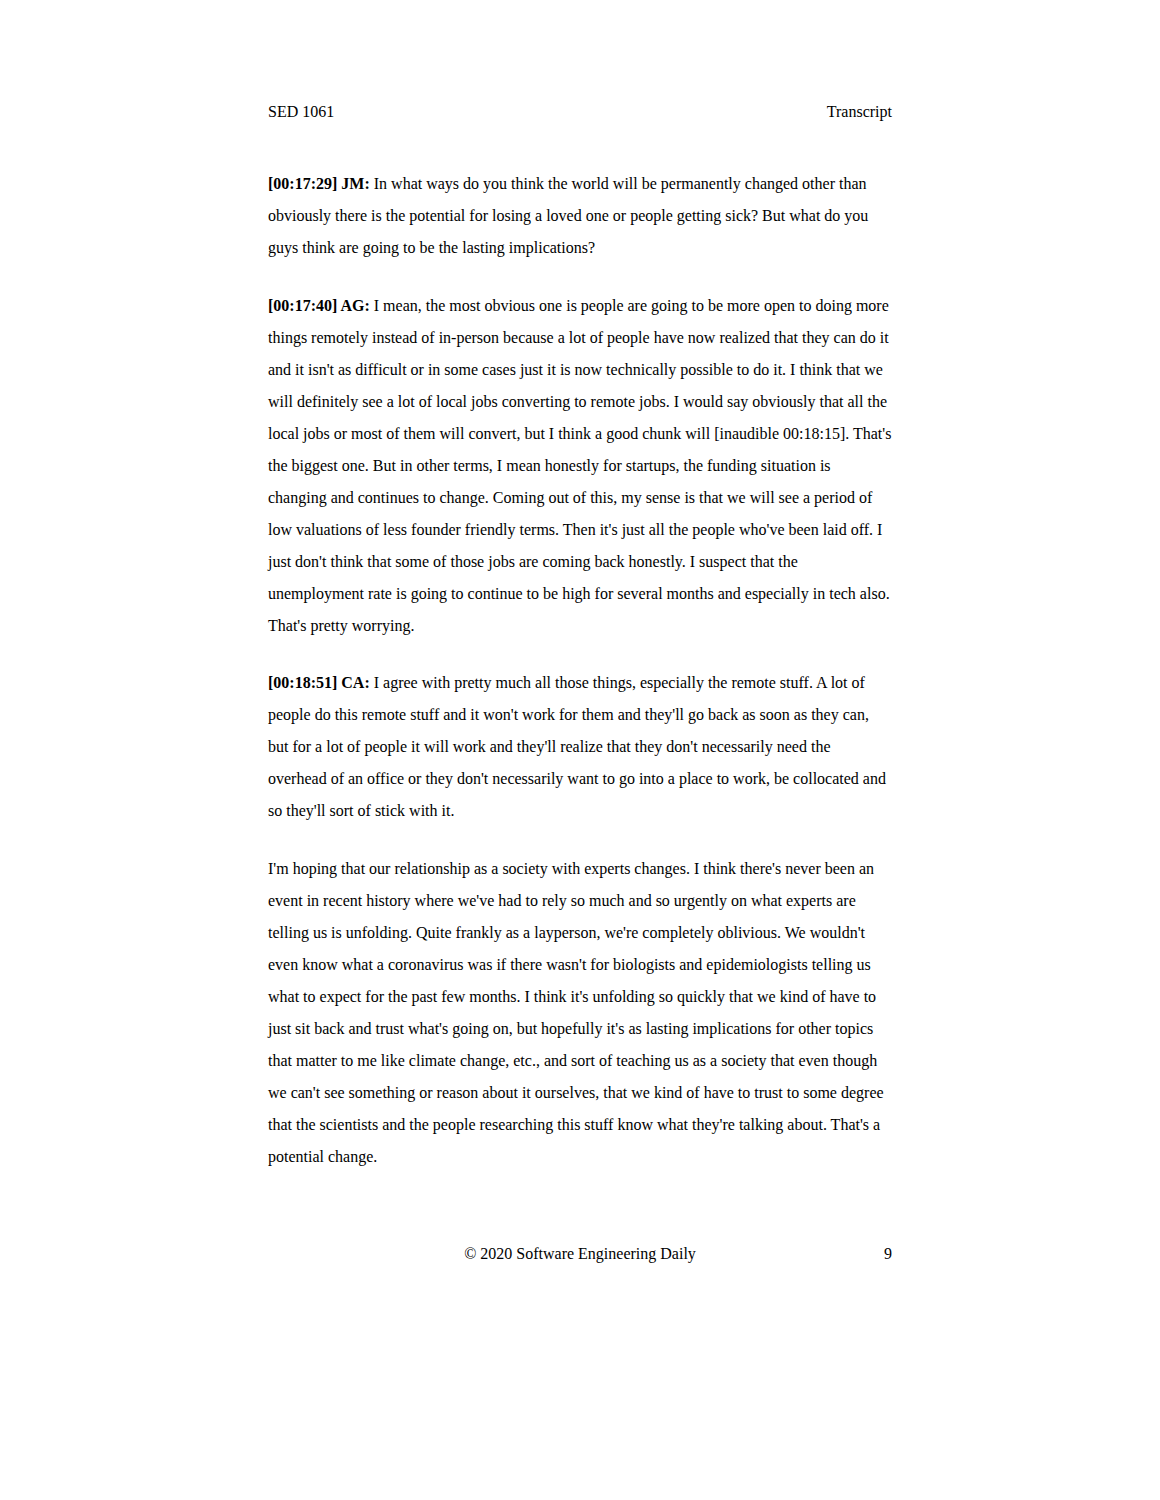SED 1061 Transcript
[00:17:29] JM: In what ways do you think the world will be permanently changed other than obviously there is the potential for losing a loved one or people getting sick? But what do you guys think are going to be the lasting implications?
[00:17:40] AG: I mean, the most obvious one is people are going to be more open to doing more things remotely instead of in-person because a lot of people have now realized that they can do it and it isn't as difficult or in some cases just it is now technically possible to do it. I think that we will definitely see a lot of local jobs converting to remote jobs. I would say obviously that all the local jobs or most of them will convert, but I think a good chunk will [inaudible 00:18:15]. That's the biggest one. But in other terms, I mean honestly for startups, the funding situation is changing and continues to change. Coming out of this, my sense is that we will see a period of low valuations of less founder friendly terms. Then it's just all the people who've been laid off. I just don't think that some of those jobs are coming back honestly. I suspect that the unemployment rate is going to continue to be high for several months and especially in tech also. That's pretty worrying.
[00:18:51] CA: I agree with pretty much all those things, especially the remote stuff. A lot of people do this remote stuff and it won't work for them and they'll go back as soon as they can, but for a lot of people it will work and they'll realize that they don't necessarily need the overhead of an office or they don't necessarily want to go into a place to work, be collocated and so they'll sort of stick with it.
I'm hoping that our relationship as a society with experts changes. I think there's never been an event in recent history where we've had to rely so much and so urgently on what experts are telling us is unfolding. Quite frankly as a layperson, we're completely oblivious. We wouldn't even know what a coronavirus was if there wasn't for biologists and epidemiologists telling us what to expect for the past few months. I think it's unfolding so quickly that we kind of have to just sit back and trust what's going on, but hopefully it's as lasting implications for other topics that matter to me like climate change, etc., and sort of teaching us as a society that even though we can't see something or reason about it ourselves, that we kind of have to trust to some degree that the scientists and the people researching this stuff know what they're talking about. That's a potential change.
© 2020 Software Engineering Daily 9